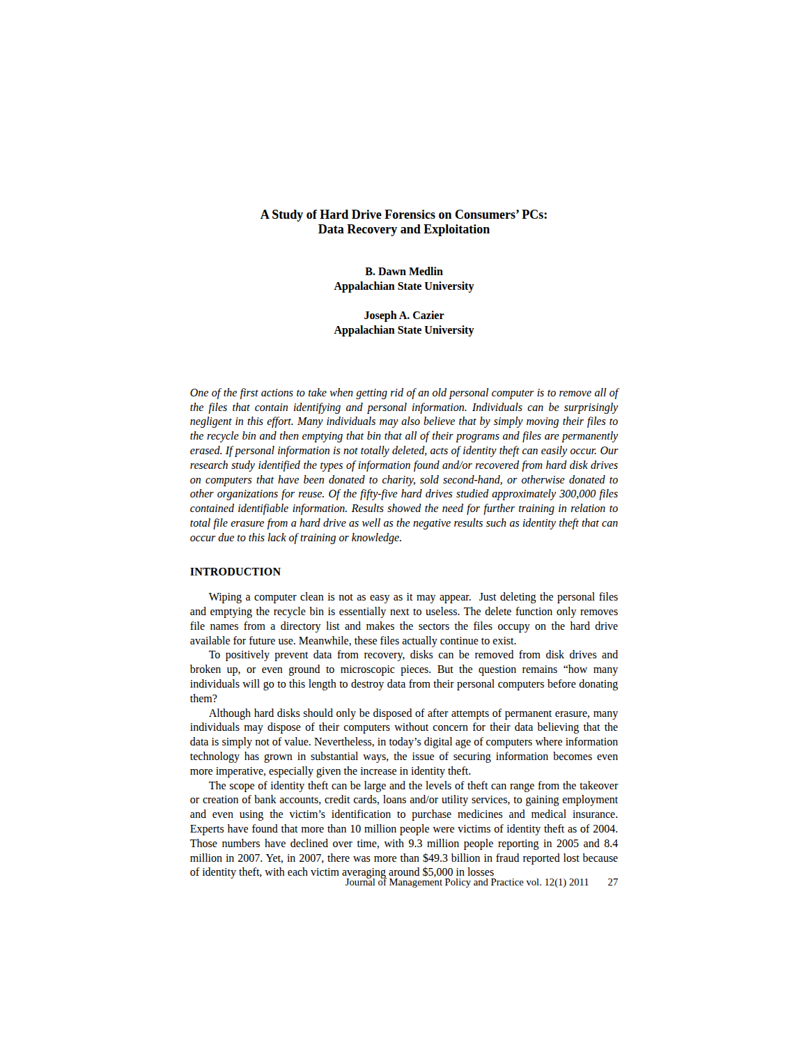A Study of Hard Drive Forensics on Consumers’ PCs:
Data Recovery and Exploitation
B. Dawn Medlin
Appalachian State University
Joseph A. Cazier
Appalachian State University
One of the first actions to take when getting rid of an old personal computer is to remove all of the files that contain identifying and personal information. Individuals can be surprisingly negligent in this effort. Many individuals may also believe that by simply moving their files to the recycle bin and then emptying that bin that all of their programs and files are permanently erased. If personal information is not totally deleted, acts of identity theft can easily occur. Our research study identified the types of information found and/or recovered from hard disk drives on computers that have been donated to charity, sold second-hand, or otherwise donated to other organizations for reuse. Of the fifty-five hard drives studied approximately 300,000 files contained identifiable information. Results showed the need for further training in relation to total file erasure from a hard drive as well as the negative results such as identity theft that can occur due to this lack of training or knowledge.
INTRODUCTION
Wiping a computer clean is not as easy as it may appear. Just deleting the personal files and emptying the recycle bin is essentially next to useless. The delete function only removes file names from a directory list and makes the sectors the files occupy on the hard drive available for future use. Meanwhile, these files actually continue to exist.
To positively prevent data from recovery, disks can be removed from disk drives and broken up, or even ground to microscopic pieces. But the question remains “how many individuals will go to this length to destroy data from their personal computers before donating them?
Although hard disks should only be disposed of after attempts of permanent erasure, many individuals may dispose of their computers without concern for their data believing that the data is simply not of value. Nevertheless, in today’s digital age of computers where information technology has grown in substantial ways, the issue of securing information becomes even more imperative, especially given the increase in identity theft.
The scope of identity theft can be large and the levels of theft can range from the takeover or creation of bank accounts, credit cards, loans and/or utility services, to gaining employment and even using the victim’s identification to purchase medicines and medical insurance. Experts have found that more than 10 million people were victims of identity theft as of 2004. Those numbers have declined over time, with 9.3 million people reporting in 2005 and 8.4 million in 2007. Yet, in 2007, there was more than $49.3 billion in fraud reported lost because of identity theft, with each victim averaging around $5,000 in losses
Journal of Management Policy and Practice vol. 12(1) 201127